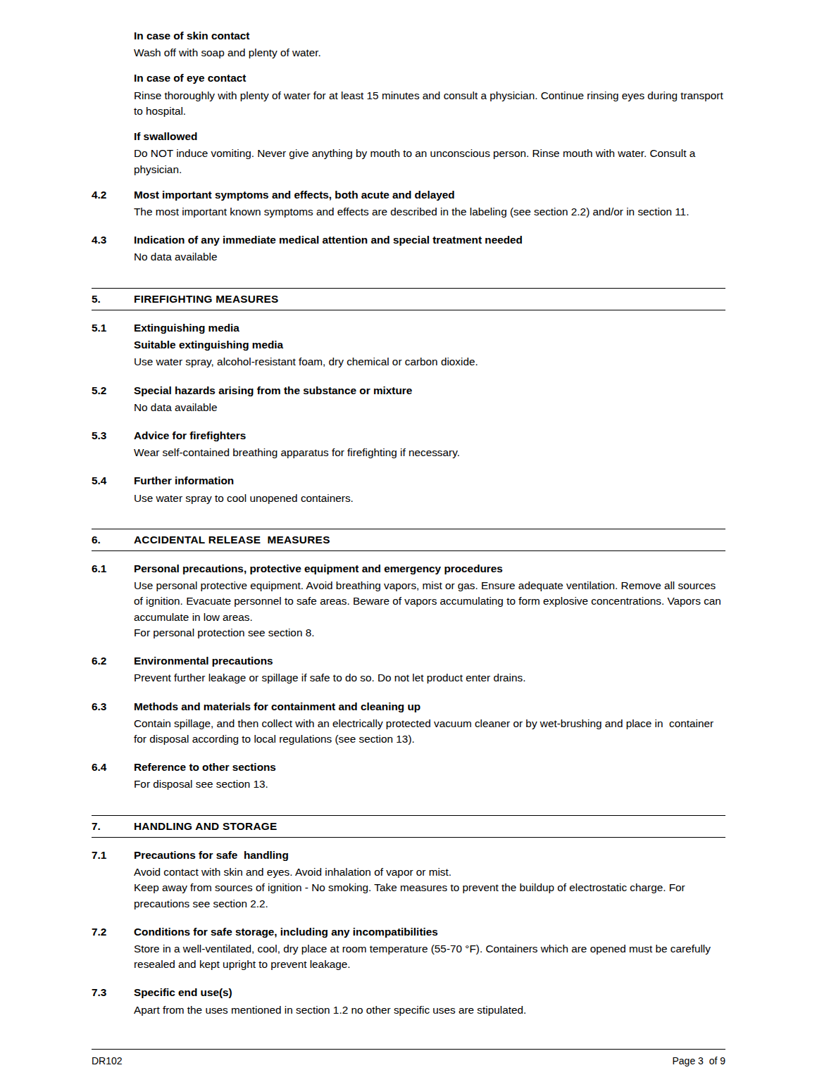In case of skin contact
Wash off with soap and plenty of water.
In case of eye contact
Rinse thoroughly with plenty of water for at least 15 minutes and consult a physician. Continue rinsing eyes during transport to hospital.
If swallowed
Do NOT induce vomiting. Never give anything by mouth to an unconscious person. Rinse mouth with water. Consult a physician.
4.2
Most important symptoms and effects, both acute and delayed
The most important known symptoms and effects are described in the labeling (see section 2.2) and/or in section 11.
4.3
Indication of any immediate medical attention and special treatment needed
No data available
5.
FIREFIGHTING MEASURES
5.1
Extinguishing media
Suitable extinguishing media
Use water spray, alcohol-resistant foam, dry chemical or carbon dioxide.
5.2
Special hazards arising from the substance or mixture
No data available
5.3
Advice for firefighters
Wear self-contained breathing apparatus for firefighting if necessary.
5.4
Further information
Use water spray to cool unopened containers.
6.
ACCIDENTAL RELEASE MEASURES
6.1
Personal precautions, protective equipment and emergency procedures
Use personal protective equipment. Avoid breathing vapors, mist or gas. Ensure adequate ventilation. Remove all sources of ignition. Evacuate personnel to safe areas. Beware of vapors accumulating to form explosive concentrations. Vapors can accumulate in low areas.
For personal protection see section 8.
6.2
Environmental precautions
Prevent further leakage or spillage if safe to do so. Do not let product enter drains.
6.3
Methods and materials for containment and cleaning up
Contain spillage, and then collect with an electrically protected vacuum cleaner or by wet-brushing and place in container for disposal according to local regulations (see section 13).
6.4
Reference to other sections
For disposal see section 13.
7.
HANDLING AND STORAGE
7.1
Precautions for safe handling
Avoid contact with skin and eyes. Avoid inhalation of vapor or mist.
Keep away from sources of ignition - No smoking. Take measures to prevent the buildup of electrostatic charge. For precautions see section 2.2.
7.2
Conditions for safe storage, including any incompatibilities
Store in a well-ventilated, cool, dry place at room temperature (55-70 °F). Containers which are opened must be carefully resealed and kept upright to prevent leakage.
7.3
Specific end use(s)
Apart from the uses mentioned in section 1.2 no other specific uses are stipulated.
DR102
Page 3 of 9